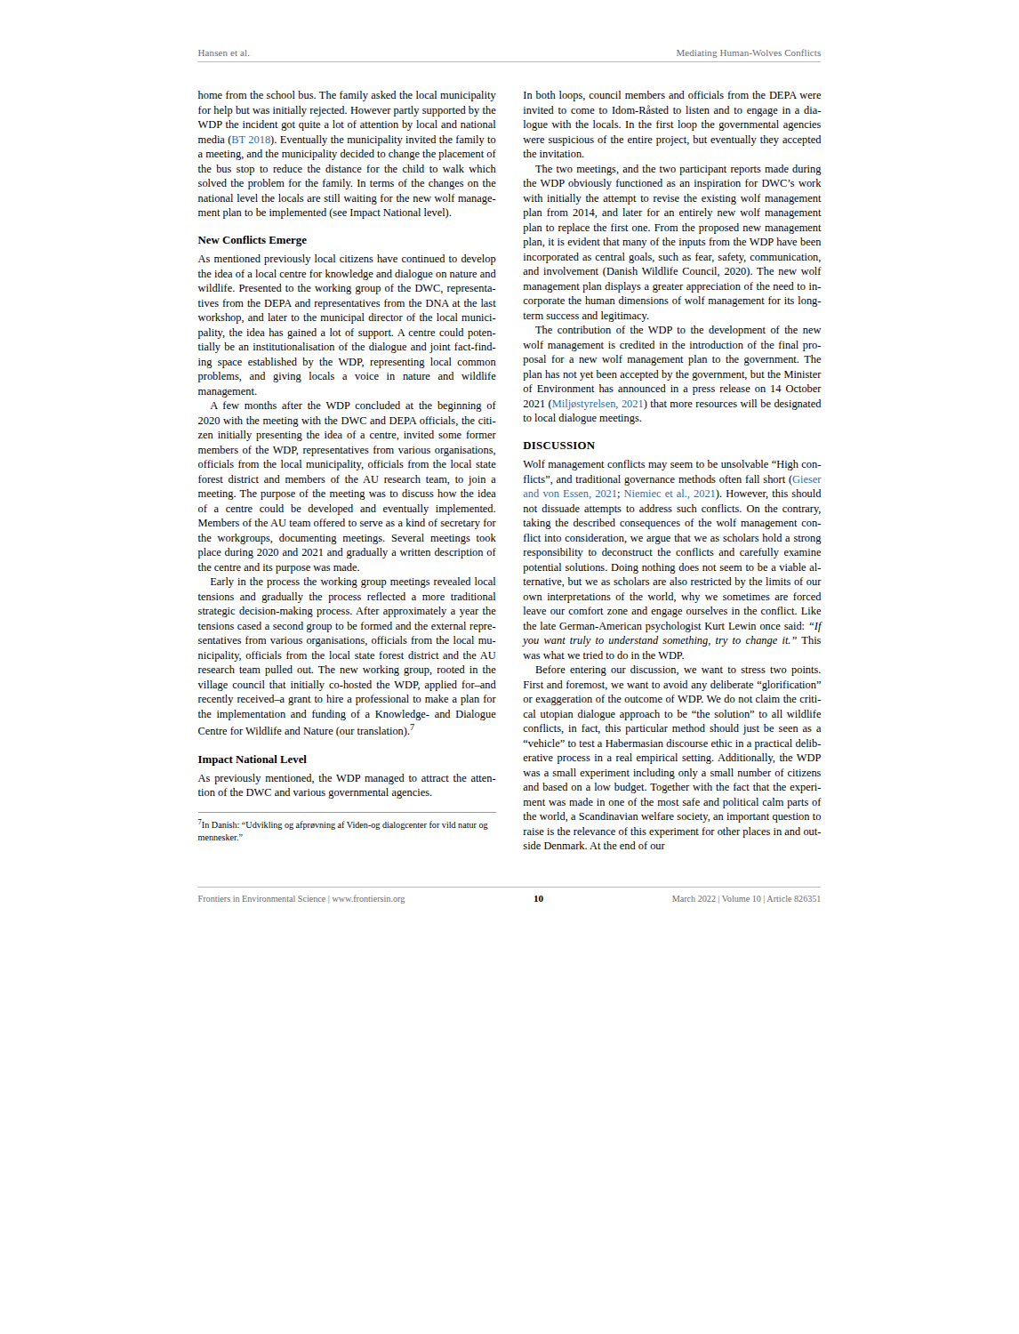Hansen et al. Mediating Human-Wolves Conflicts
home from the school bus. The family asked the local municipality for help but was initially rejected. However partly supported by the WDP the incident got quite a lot of attention by local and national media (BT 2018). Eventually the municipality invited the family to a meeting, and the municipality decided to change the placement of the bus stop to reduce the distance for the child to walk which solved the problem for the family. In terms of the changes on the national level the locals are still waiting for the new wolf management plan to be implemented (see Impact National level).
New Conflicts Emerge
As mentioned previously local citizens have continued to develop the idea of a local centre for knowledge and dialogue on nature and wildlife. Presented to the working group of the DWC, representatives from the DEPA and representatives from the DNA at the last workshop, and later to the municipal director of the local municipality, the idea has gained a lot of support. A centre could potentially be an institutionalisation of the dialogue and joint fact-finding space established by the WDP, representing local common problems, and giving locals a voice in nature and wildlife management.
A few months after the WDP concluded at the beginning of 2020 with the meeting with the DWC and DEPA officials, the citizen initially presenting the idea of a centre, invited some former members of the WDP, representatives from various organisations, officials from the local municipality, officials from the local state forest district and members of the AU research team, to join a meeting. The purpose of the meeting was to discuss how the idea of a centre could be developed and eventually implemented. Members of the AU team offered to serve as a kind of secretary for the workgroups, documenting meetings. Several meetings took place during 2020 and 2021 and gradually a written description of the centre and its purpose was made.
Early in the process the working group meetings revealed local tensions and gradually the process reflected a more traditional strategic decision-making process. After approximately a year the tensions cased a second group to be formed and the external representatives from various organisations, officials from the local municipality, officials from the local state forest district and the AU research team pulled out. The new working group, rooted in the village council that initially co-hosted the WDP, applied for–and recently received–a grant to hire a professional to make a plan for the implementation and funding of a Knowledge- and Dialogue Centre for Wildlife and Nature (our translation).7
Impact National Level
As previously mentioned, the WDP managed to attract the attention of the DWC and various governmental agencies.
7In Danish: “Udvikling og afprøvning af Viden-og dialogcenter for vild natur og mennesker.”
In both loops, council members and officials from the DEPA were invited to come to Idom-Råsted to listen and to engage in a dialogue with the locals. In the first loop the governmental agencies were suspicious of the entire project, but eventually they accepted the invitation.
The two meetings, and the two participant reports made during the WDP obviously functioned as an inspiration for DWC’s work with initially the attempt to revise the existing wolf management plan from 2014, and later for an entirely new wolf management plan to replace the first one. From the proposed new management plan, it is evident that many of the inputs from the WDP have been incorporated as central goals, such as fear, safety, communication, and involvement (Danish Wildlife Council, 2020). The new wolf management plan displays a greater appreciation of the need to incorporate the human dimensions of wolf management for its long-term success and legitimacy.
The contribution of the WDP to the development of the new wolf management is credited in the introduction of the final proposal for a new wolf management plan to the government. The plan has not yet been accepted by the government, but the Minister of Environment has announced in a press release on 14 October 2021 (Miljøstyrelsen, 2021) that more resources will be designated to local dialogue meetings.
Discussion
Wolf management conflicts may seem to be unsolvable “High conflicts”, and traditional governance methods often fall short (Gieser and von Essen, 2021; Niemiec et al., 2021). However, this should not dissuade attempts to address such conflicts. On the contrary, taking the described consequences of the wolf management conflict into consideration, we argue that we as scholars hold a strong responsibility to deconstruct the conflicts and carefully examine potential solutions. Doing nothing does not seem to be a viable alternative, but we as scholars are also restricted by the limits of our own interpretations of the world, why we sometimes are forced leave our comfort zone and engage ourselves in the conflict. Like the late German-American psychologist Kurt Lewin once said: “If you want truly to understand something, try to change it.” This was what we tried to do in the WDP.
Before entering our discussion, we want to stress two points. First and foremost, we want to avoid any deliberate “glorification” or exaggeration of the outcome of WDP. We do not claim the critical utopian dialogue approach to be “the solution” to all wildlife conflicts, in fact, this particular method should just be seen as a “vehicle” to test a Habermasian discourse ethic in a practical deliberative process in a real empirical setting. Additionally, the WDP was a small experiment including only a small number of citizens and based on a low budget. Together with the fact that the experiment was made in one of the most safe and political calm parts of the world, a Scandinavian welfare society, an important question to raise is the relevance of this experiment for other places in and outside Denmark. At the end of our
Frontiers in Environmental Science | www.frontiersin.org 10 March 2022 | Volume 10 | Article 826351